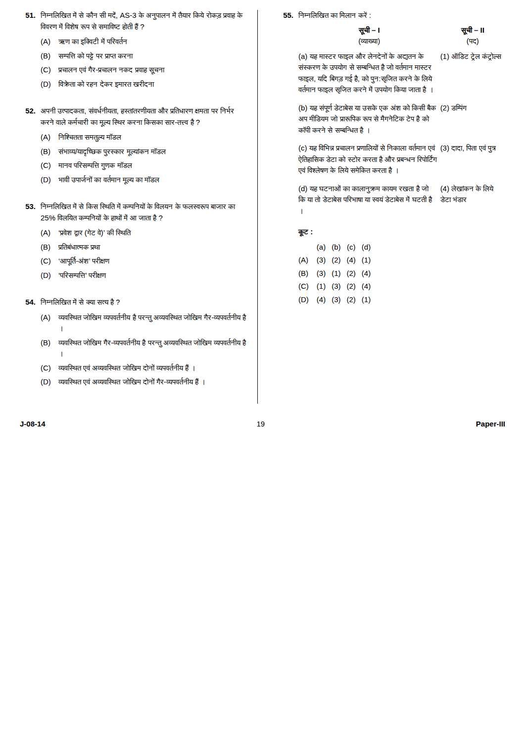51.
निम्नलिखित में से कौन सी मदें, AS-3 के अनुपालन में तैयार किये रोकड़ प्रवाह के विवरण में विशेष रूप से समाविष्ट होती हैं ?
(A) ऋण का इक्विटी में परिवर्तन
(B) सम्पत्ति को पट्टे पर प्राप्त करना
(C) प्रचालन एवं गैर-प्रचालन नकद प्रवाह सूचना
(D) विक्रेता को रहन देकर इमारत खरीदना
52.
अपनी उत्पादकता, संवर्धनीयता, हस्तांतरणीयता और प्रतिधारण क्षमता पर निर्भर करने वाले कर्मचारी का मूल्य स्थिर करना किसका सार-तत्त्व है ?
(A) निश्चितता समतुल्य मॉडल
(B) संभाव्य/यादृच्छिक पुरस्कार मूल्यांकन मॉडल
(C) मानव परिसम्पत्ति गुणक मॉडल
(D) भावी उपार्जनों का वर्तमान मूल्य का मॉडल
53.
निम्नलिखित में से किस स्थिति में कम्पनियों के विलयन के फलस्वरूप बाजार का 25% विलयित कम्पनियों के हाथों में आ जाता है ?
(A)‘प्रवेश द्वार (गेट वे)’ की स्थिति
(B) प्रतिबंधात्मक प्रथा
(C)‘आपूर्ति-अंश’ परीक्षण
(D)‘परिसम्पत्ति’ परीक्षण
54.
निम्नलिखित में से क्या सत्य है ?
(A) व्यवस्थित जोखिम व्यपवर्तनीय है परन्तु अव्यवस्थित जोखिम गैर-व्यपवर्तनीय है ।
(B) व्यवस्थित जोखिम गैर-व्यपवर्तनीय है परन्तु अव्यवस्थित जोखिम व्यपवर्तनीय है ।
(C) व्यवस्थित एवं अव्यवस्थित जोखिम दोनों व्यपवर्तनीय हैं ।
(D) व्यवस्थित एवं अव्यवस्थित जोखिम दोनों गैर-व्यपवर्तनीय हैं ।
55.
निम्नलिखित का मिलान करें :
| सूची – I (व्याख्या) | सूची – II (पद) |
| --- | --- |
| (a) यह मास्टर फाइल और लेनदेनों के अद्यतन के संस्करण के उपयोग से सम्बन्धित है जो वर्तमान मास्टर फाइल, यदि बिगड़ गई है, को पुन:सृजित करने के लिये वर्तमान फाइल सृजित करने में उपयोग किया जाता है । | (1) ऑडिट ट्रेल कंट्रोल्स |
| (b) यह संपूर्ण डेटाबेस या उसके एक अंश को किसी बैक अप मीडियम जो प्रारूपिक रूप से मैगनेटिक टेप है को कॉपी करने से सम्बन्धित है । | (2) डम्पिंग |
| (c) यह विभिन्न प्रचालन प्रणालियों से निकाला वर्तमान एवं ऐतिहासिक डेटा को स्टोर करता है और प्रबन्धन रिपोर्टिंग एवं विश्लेषण के लिये समेकित करता है । | (3) दादा, पिता एवं पुत्र |
| (d) यह घटनाओं का कालानुक्रम कायम रखता है जो कि या तो डेटाबेस परिभाषा या स्वयं डेटाबेस में घटती है । | (4) लेखांकन के लिये डेटा भंडार |
कूट :
| | (a) | (b) | (c) | (d) |
| (A) | (3) | (2) | (4) | (1) |
| (B) | (3) | (1) | (2) | (4) |
| (C) | (1) | (3) | (2) | (4) |
| (D) | (4) | (3) | (2) | (1) |
J-08-14
19
Paper-III